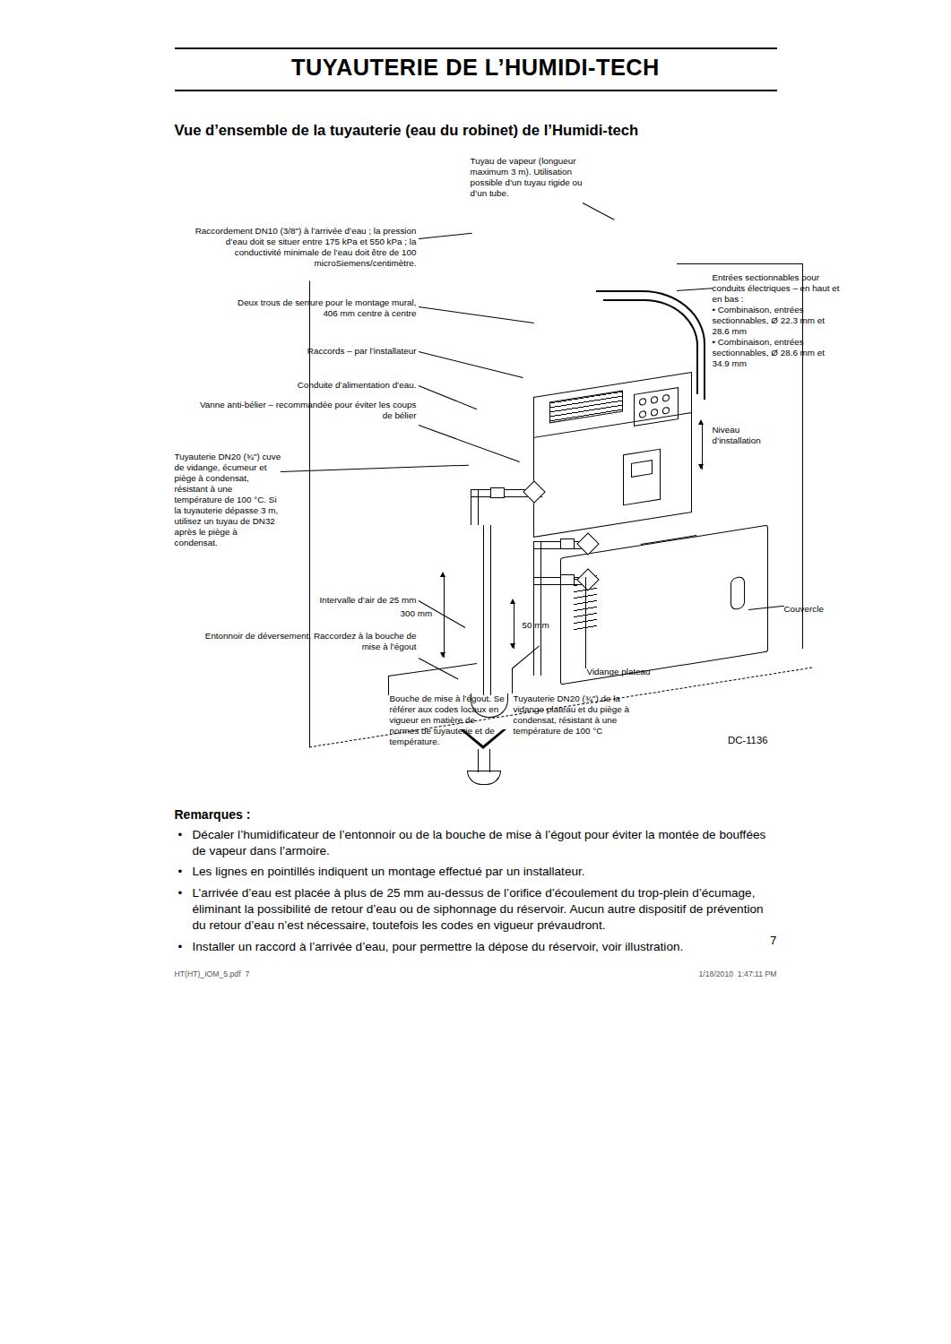TUYAUTERIE DE L’HUMIDI-TECH
Vue d’ensemble de la tuyauterie (eau du robinet) de l’Humidi-tech
300 mm
50 mm
Tuyau de vapeur (longueur maximum 3 m). Utilisation possible d’un tuyau rigide ou d’un tube.
Raccordement DN10 (3/8") à l’arrivée d’eau ; la pression d’eau doit se situer entre 175 kPa et 550 kPa ; la conductivité minimale de l’eau doit être de 100 microSiemens/centimètre.
Deux trous de serrure pour le montage mural, 406 mm centre à centre
Raccords – par l’installateur
Conduite d’alimentation d’eau.
Vanne anti-bélier – recommandée pour éviter les coups de bélier
Tuyauterie DN20 (¾") cuve de vidange, écumeur et piège à condensat, résistant à une température de 100 °C. Si la tuyauterie dépasse 3 m, utilisez un tuyau de DN32 après le piège à condensat.
Intervalle d’air de 25 mm
Entonnoir de déversement. Raccordez à la bouche de mise à l’égout
Bouche de mise à l’égout. Se référer aux codes locaux en vigueur en matière de normes de tuyauterie et de température.
Tuyauterie DN20 (¾") de la vidange plateau et du piège à condensat, résistant à une température de 100 °C
Vidange plateau
Niveau d’installation
Entrées sectionnables pour conduits électriques – en haut et en bas :
• Combinaison, entrées sectionnables, Ø 22.3 mm et 28.6 mm
• Combinaison, entrées sectionnables, Ø 28.6 mm et 34.9 mm
Couvercle
DC-1136
Remarques :
Décaler l’humidificateur de l’entonnoir ou de la bouche de mise à l’égout pour éviter la montée de bouffées de vapeur dans l’armoire.
Les lignes en pointillés indiquent un montage effectué par un installateur.
L’arrivée d’eau est placée à plus de 25 mm au-dessus de l’orifice d’écoulement du trop-plein d’écumage, éliminant la possibilité de retour d’eau ou de siphonnage du réservoir. Aucun autre dispositif de prévention du retour d’eau n’est nécessaire, toutefois les codes en vigueur prévaudront.
Installer un raccord à l’arrivée d’eau, pour permettre la dépose du réservoir, voir illustration.
7
HT(HT)_IOM_5.pdf 7 1/18/2010 1:47:11 PM